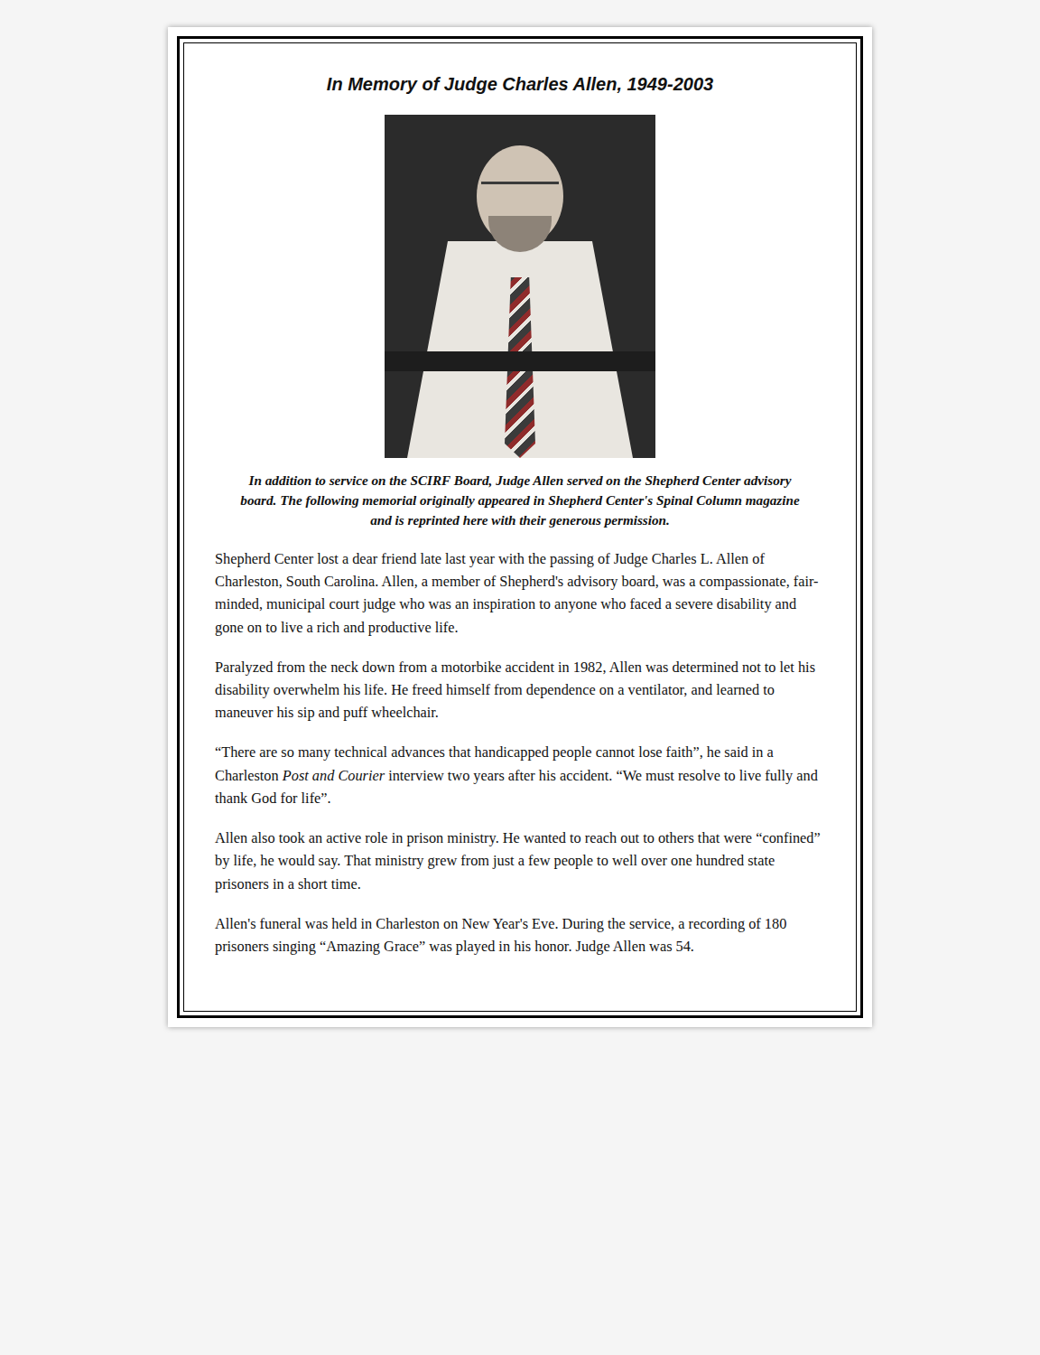In Memory of Judge Charles Allen, 1949-2003
In addition to service on the SCIRF Board, Judge Allen served on the Shepherd Center advisory board. The following memorial originally appeared in Shepherd Center's Spinal Column magazine and is reprinted here with their generous permission.
Shepherd Center lost a dear friend late last year with the passing of Judge Charles L. Allen of Charleston, South Carolina. Allen, a member of Shepherd's advisory board, was a compassionate, fair-minded, municipal court judge who was an inspiration to anyone who faced a severe disability and gone on to live a rich and productive life.
Paralyzed from the neck down from a motorbike accident in 1982, Allen was determined not to let his disability overwhelm his life. He freed himself from dependence on a ventilator, and learned to maneuver his sip and puff wheelchair.
“There are so many technical advances that handicapped people cannot lose faith”, he said in a Charleston Post and Courier interview two years after his accident. “We must resolve to live fully and thank God for life”.
Allen also took an active role in prison ministry. He wanted to reach out to others that were “confined” by life, he would say. That ministry grew from just a few people to well over one hundred state prisoners in a short time.
Allen's funeral was held in Charleston on New Year's Eve. During the service, a recording of 180 prisoners singing “Amazing Grace” was played in his honor. Judge Allen was 54.